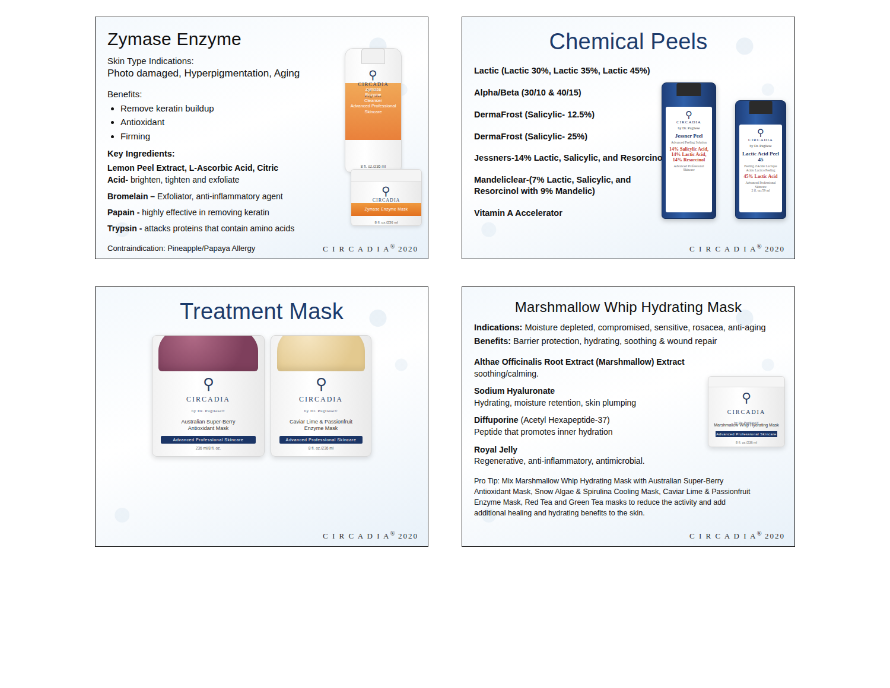Zymase Enzyme
Skin Type Indications: Photo damaged, Hyperpigmentation, Aging
Benefits:
Remove keratin buildup
Antioxidant
Firming
Key Ingredients:
Lemon Peel Extract, L-Ascorbic Acid, Citric Acid- brighten, tighten and exfoliate
Bromelain – Exfoliator, anti-inflammatory agent
Papain - highly effective in removing keratin
Trypsin - attacks proteins that contain amino acids
⚲CIRCADIA
by Dr. Pugliese
Zymase
Enzyme
Cleanser
Advanced Professional Skincare
8 fl. oz./236 ml
⚲CIRCADIA
by Dr. Pugliese
Zymase Enzyme Mask
8 fl. oz./236 ml
Contraindication: Pineapple/Papaya Allergy
C I R C A D I A® 2020
Chemical Peels
Lactic (Lactic 30%, Lactic 35%, Lactic 45%)
Alpha/Beta (30/10 & 40/15)
DermaFrost (Salicylic- 12.5%)
DermaFrost (Salicylic- 25%)
Jessners-14% Lactic, Salicylic, and Resorcinol
Mandeliclear-(7% Lactic, Salicylic, and Resorcinol with 9% Mandelic)
Vitamin A Accelerator
⚲
CIRCADIA
by Dr. Pugliese
Jessner Peel
Advanced Peeling Solution
14% Salicylic Acid, 14% Lactic Acid, 14% Resorcinol
Advanced Professional Skincare
⚲
CIRCADIA
by Dr. Pugliese
Lactic Acid Peel 45
Peeling d'Acide Lactique
Acido Lactico Peeling
45% Lactic Acid
Advanced Professional Skincare
2 fl. oz./59 ml
C I R C A D I A® 2020
Treatment Mask
⚲
CIRCADIA
by Dr. Pugliese®
Australian Super-Berry
Antioxidant Mask
Advanced Professional Skincare
236 ml/8 fl. oz.
⚲
CIRCADIA
by Dr. Pugliese®
Caviar Lime & Passionfruit
Enzyme Mask
Advanced Professional Skincare
8 fl. oz./236 ml
C I R C A D I A® 2020
Marshmallow Whip Hydrating Mask
Indications: Moisture depleted, compromised, sensitive, rosacea, anti-aging
Benefits: Barrier protection, hydrating, soothing & wound repair
Althae Officinalis Root Extract (Marshmallow) Extract
soothing/calming.
Sodium Hyaluronate
Hydrating, moisture retention, skin plumping
Diffuporine (Acetyl Hexapeptide-37)
Peptide that promotes inner hydration
Royal Jelly
Regenerative, anti-inflammatory, antimicrobial.
Pro Tip: Mix Marshmallow Whip Hydrating Mask with Australian Super-Berry Antioxidant Mask, Snow Algae & Spirulina Cooling Mask, Caviar Lime & Passionfruit Enzyme Mask, Red Tea and Green Tea masks to reduce the activity and add additional healing and hydrating benefits to the skin.
⚲
CIRCADIA
by Dr. Pugliese®
Marshmallow Whip Hydrating Mask
Advanced Professional Skincare
8 fl. oz./236 ml
C I R C A D I A® 2020